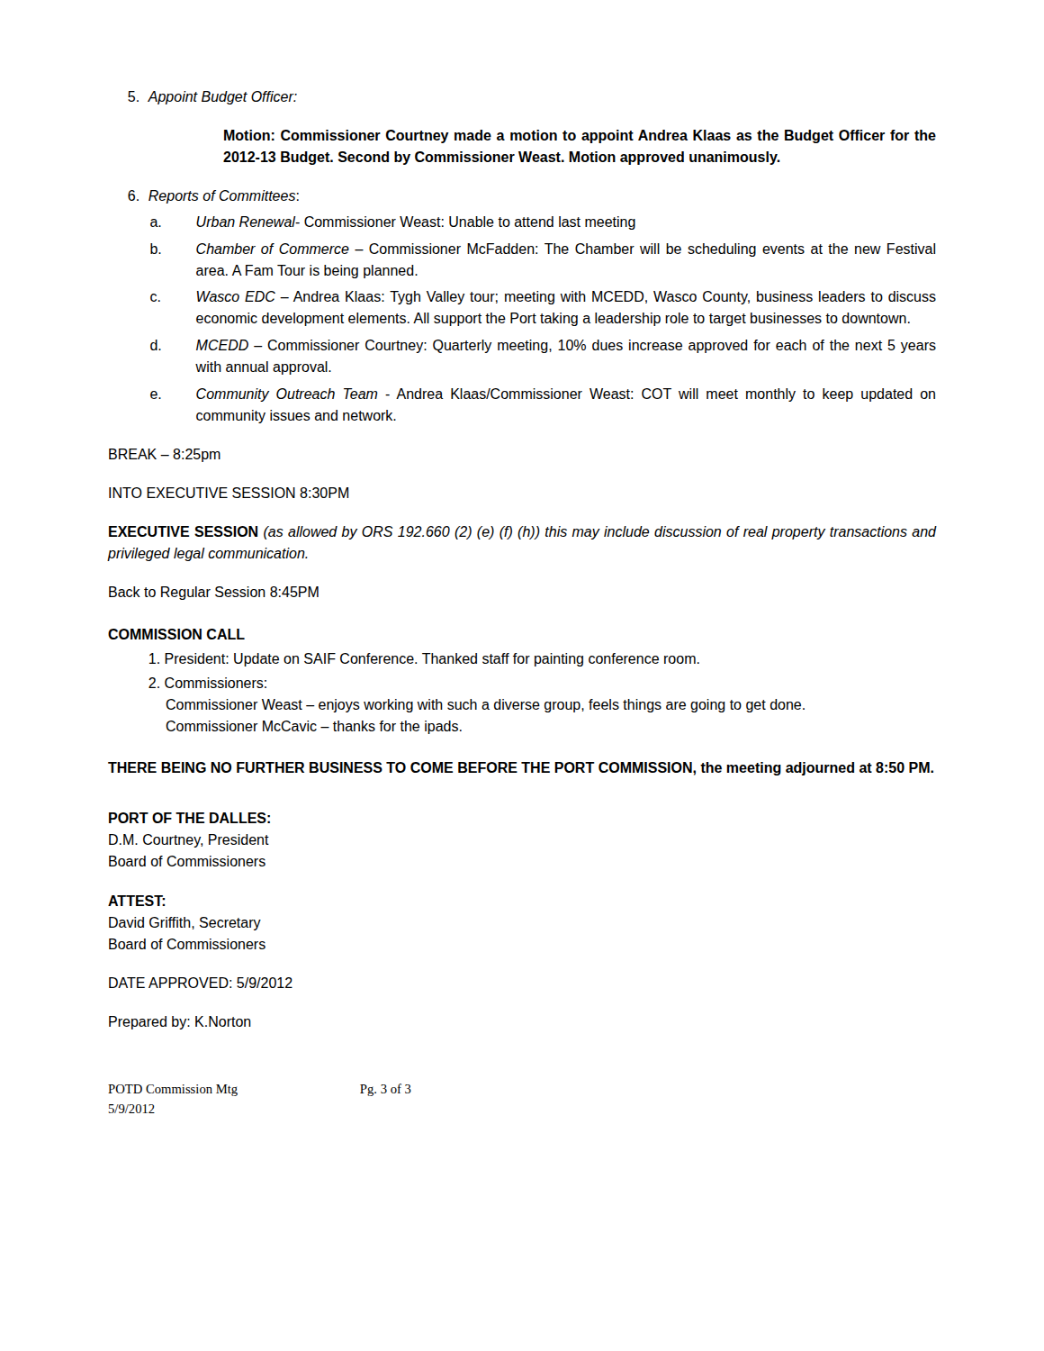5. Appoint Budget Officer:
Motion: Commissioner Courtney made a motion to appoint Andrea Klaas as the Budget Officer for the 2012-13 Budget. Second by Commissioner Weast. Motion approved unanimously.
6. Reports of Committees:
a. Urban Renewal- Commissioner Weast: Unable to attend last meeting
b. Chamber of Commerce – Commissioner McFadden: The Chamber will be scheduling events at the new Festival area. A Fam Tour is being planned.
c. Wasco EDC – Andrea Klaas: Tygh Valley tour; meeting with MCEDD, Wasco County, business leaders to discuss economic development elements. All support the Port taking a leadership role to target businesses to downtown.
d. MCEDD – Commissioner Courtney: Quarterly meeting, 10% dues increase approved for each of the next 5 years with annual approval.
e. Community Outreach Team - Andrea Klaas/Commissioner Weast: COT will meet monthly to keep updated on community issues and network.
BREAK – 8:25pm
INTO EXECUTIVE SESSION 8:30PM
EXECUTIVE SESSION (as allowed by ORS 192.660 (2) (e) (f) (h)) this may include discussion of real property transactions and privileged legal communication.
Back to Regular Session 8:45PM
COMMISSION CALL
1. President: Update on SAIF Conference. Thanked staff for painting conference room.
2. Commissioners:
Commissioner Weast – enjoys working with such a diverse group, feels things are going to get done.
Commissioner McCavic – thanks for the ipads.
THERE BEING NO FURTHER BUSINESS TO COME BEFORE THE PORT COMMISSION, the meeting adjourned at 8:50 PM.
PORT OF THE DALLES:
D.M. Courtney, President
Board of Commissioners
ATTEST:
David Griffith, Secretary
Board of Commissioners
DATE APPROVED: 5/9/2012
Prepared by: K.Norton
POTD Commission Mtg Pg. 3 of 3
5/9/2012